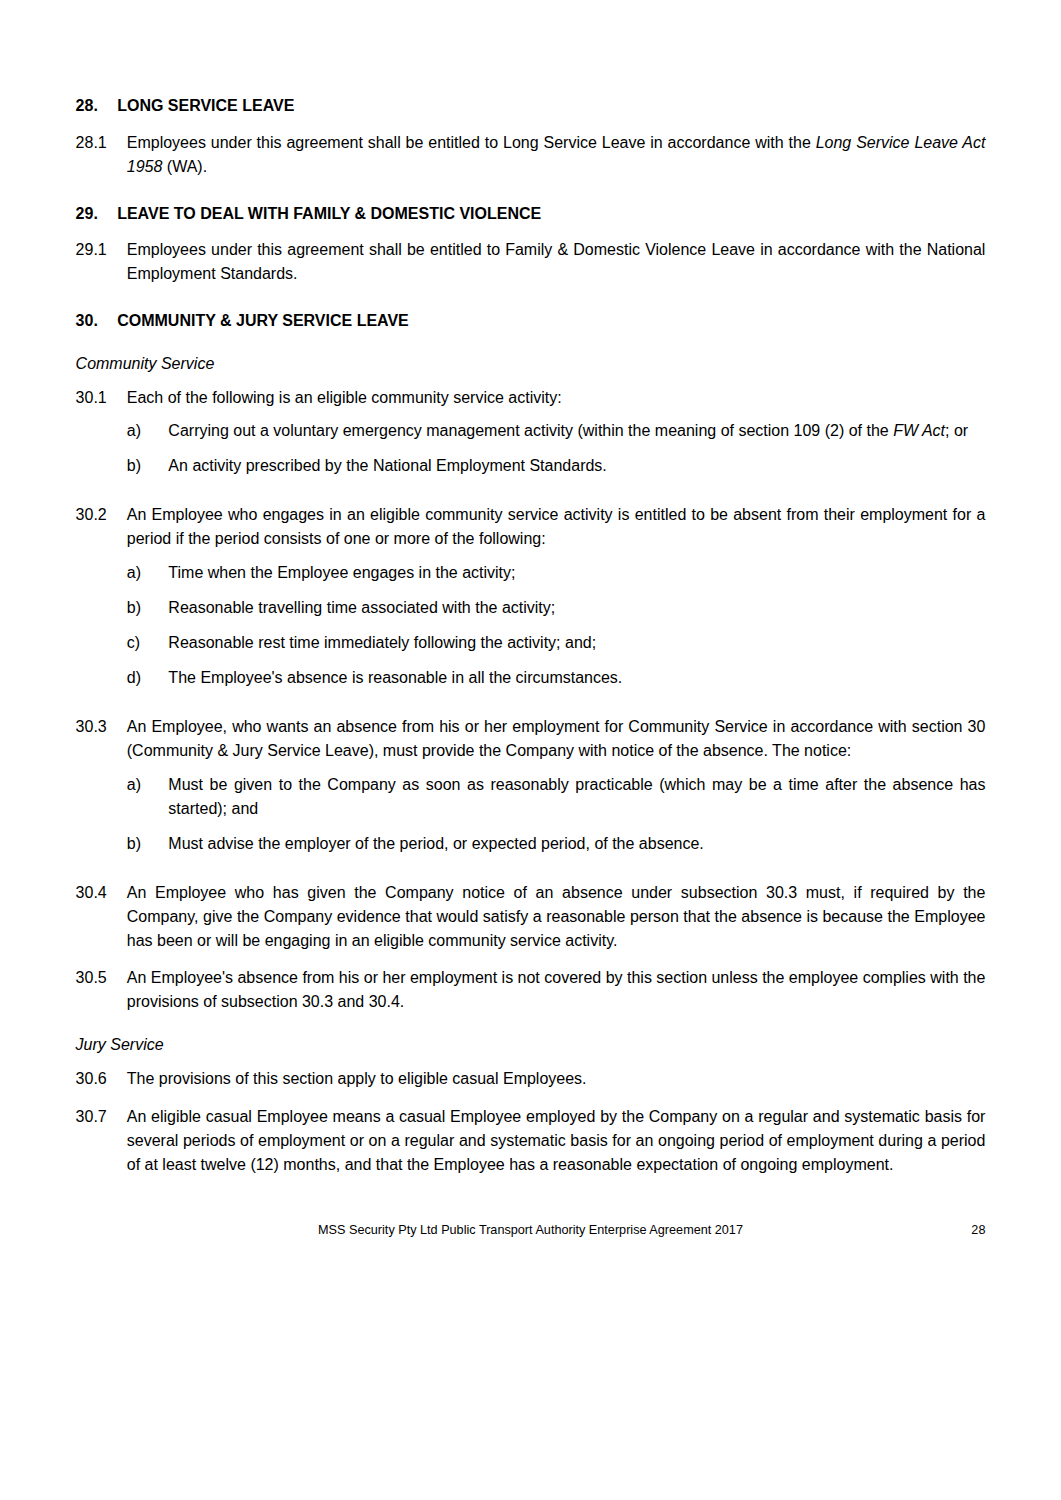28. LONG SERVICE LEAVE
28.1
Employees under this agreement shall be entitled to Long Service Leave in accordance with the Long Service Leave Act 1958 (WA).
29. LEAVE TO DEAL WITH FAMILY & DOMESTIC VIOLENCE
29.1
Employees under this agreement shall be entitled to Family & Domestic Violence Leave in accordance with the National Employment Standards.
30. COMMUNITY & JURY SERVICE LEAVE
Community Service
30.1
Each of the following is an eligible community service activity:
a) Carrying out a voluntary emergency management activity (within the meaning of section 109 (2) of the FW Act; or
b) An activity prescribed by the National Employment Standards.
30.2
An Employee who engages in an eligible community service activity is entitled to be absent from their employment for a period if the period consists of one or more of the following:
a) Time when the Employee engages in the activity;
b) Reasonable travelling time associated with the activity;
c) Reasonable rest time immediately following the activity; and;
d) The Employee's absence is reasonable in all the circumstances.
30.3
An Employee, who wants an absence from his or her employment for Community Service in accordance with section 30 (Community & Jury Service Leave), must provide the Company with notice of the absence. The notice:
a) Must be given to the Company as soon as reasonably practicable (which may be a time after the absence has started); and
b) Must advise the employer of the period, or expected period, of the absence.
30.4
An Employee who has given the Company notice of an absence under subsection 30.3 must, if required by the Company, give the Company evidence that would satisfy a reasonable person that the absence is because the Employee has been or will be engaging in an eligible community service activity.
30.5
An Employee's absence from his or her employment is not covered by this section unless the employee complies with the provisions of subsection 30.3 and 30.4.
Jury Service
30.6
The provisions of this section apply to eligible casual Employees.
30.7
An eligible casual Employee means a casual Employee employed by the Company on a regular and systematic basis for several periods of employment or on a regular and systematic basis for an ongoing period of employment during a period of at least twelve (12) months, and that the Employee has a reasonable expectation of ongoing employment.
MSS Security Pty Ltd Public Transport Authority Enterprise Agreement 2017 28